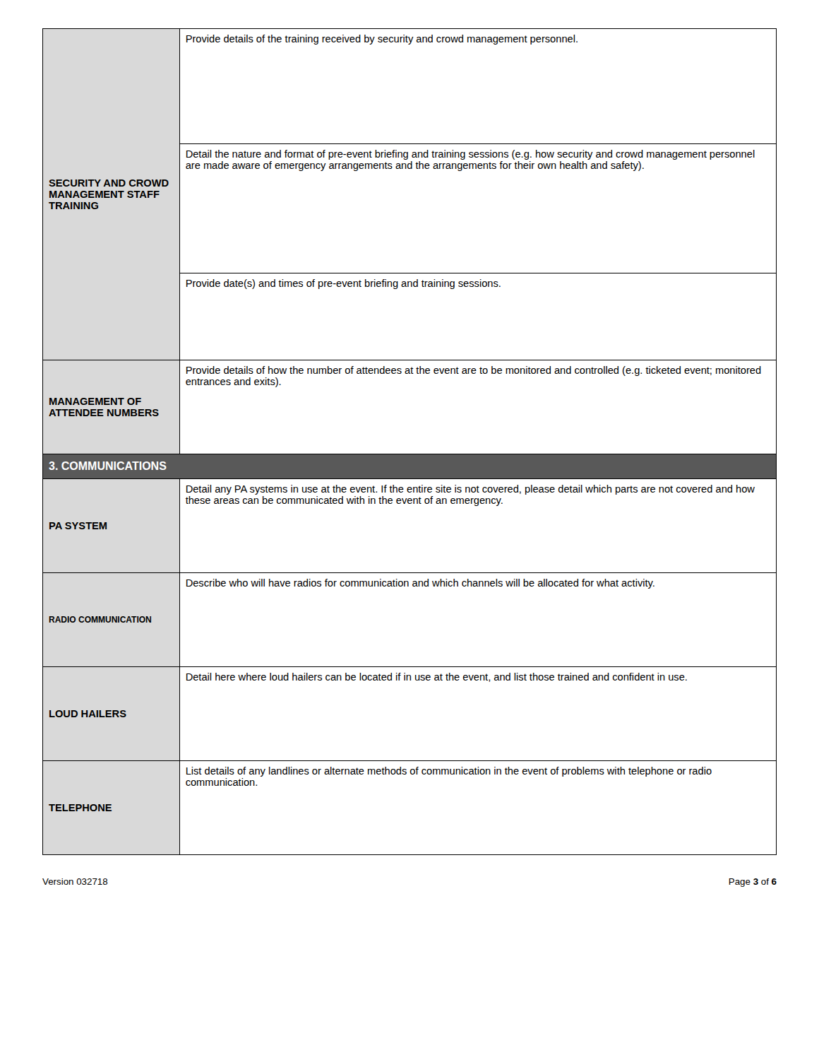| SECURITY AND CROWD MANAGEMENT STAFF TRAINING | Provide details of the training received by security and crowd management personnel. |
| Detail the nature and format of pre-event briefing and training sessions (e.g. how security and crowd management personnel are made aware of emergency arrangements and the arrangements for their own health and safety). |
| Provide date(s) and times of pre-event briefing and training sessions. |
| MANAGEMENT OF ATTENDEE NUMBERS | Provide details of how the number of attendees at the event are to be monitored and controlled (e.g. ticketed event; monitored entrances and exits). |
| 3. COMMUNICATIONS |
| PA SYSTEM | Detail any PA systems in use at the event. If the entire site is not covered, please detail which parts are not covered and how these areas can be communicated with in the event of an emergency. |
| RADIO COMMUNICATION | Describe who will have radios for communication and which channels will be allocated for what activity. |
| LOUD HAILERS | Detail here where loud hailers can be located if in use at the event, and list those trained and confident in use. |
| TELEPHONE | List details of any landlines or alternate methods of communication in the event of problems with telephone or radio communication. |
Version 032718
Page 3 of 6